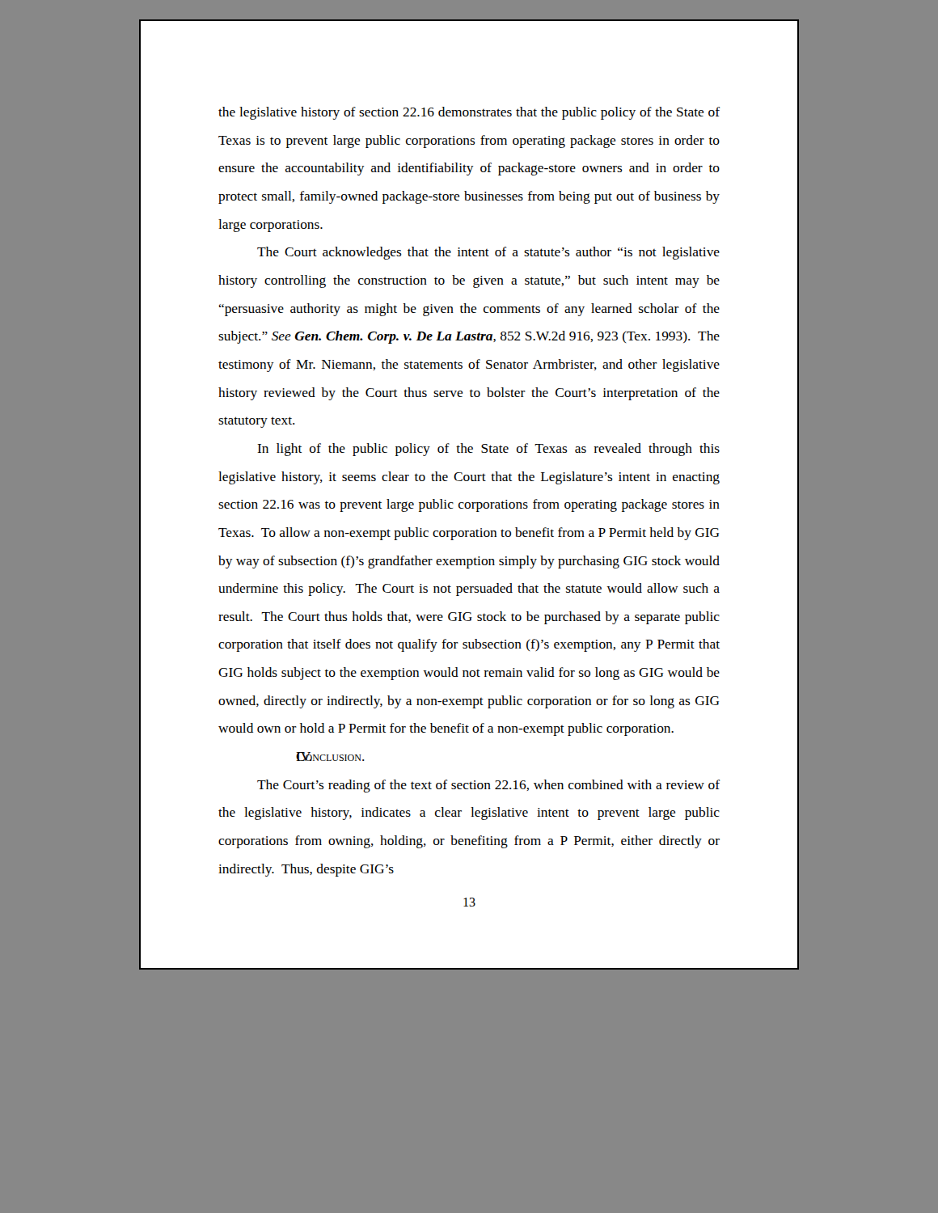the legislative history of section 22.16 demonstrates that the public policy of the State of Texas is to prevent large public corporations from operating package stores in order to ensure the accountability and identifiability of package-store owners and in order to protect small, family-owned package-store businesses from being put out of business by large corporations.
The Court acknowledges that the intent of a statute’s author “is not legislative history controlling the construction to be given a statute,” but such intent may be “persuasive authority as might be given the comments of any learned scholar of the subject.” See Gen. Chem. Corp. v. De La Lastra, 852 S.W.2d 916, 923 (Tex. 1993). The testimony of Mr. Niemann, the statements of Senator Armbrister, and other legislative history reviewed by the Court thus serve to bolster the Court’s interpretation of the statutory text.
In light of the public policy of the State of Texas as revealed through this legislative history, it seems clear to the Court that the Legislature’s intent in enacting section 22.16 was to prevent large public corporations from operating package stores in Texas. To allow a non-exempt public corporation to benefit from a P Permit held by GIG by way of subsection (f)’s grandfather exemption simply by purchasing GIG stock would undermine this policy. The Court is not persuaded that the statute would allow such a result. The Court thus holds that, were GIG stock to be purchased by a separate public corporation that itself does not qualify for subsection (f)’s exemption, any P Permit that GIG holds subject to the exemption would not remain valid for so long as GIG would be owned, directly or indirectly, by a non-exempt public corporation or for so long as GIG would own or hold a P Permit for the benefit of a non-exempt public corporation.
IV. Conclusion.
The Court’s reading of the text of section 22.16, when combined with a review of the legislative history, indicates a clear legislative intent to prevent large public corporations from owning, holding, or benefiting from a P Permit, either directly or indirectly. Thus, despite GIG’s
13